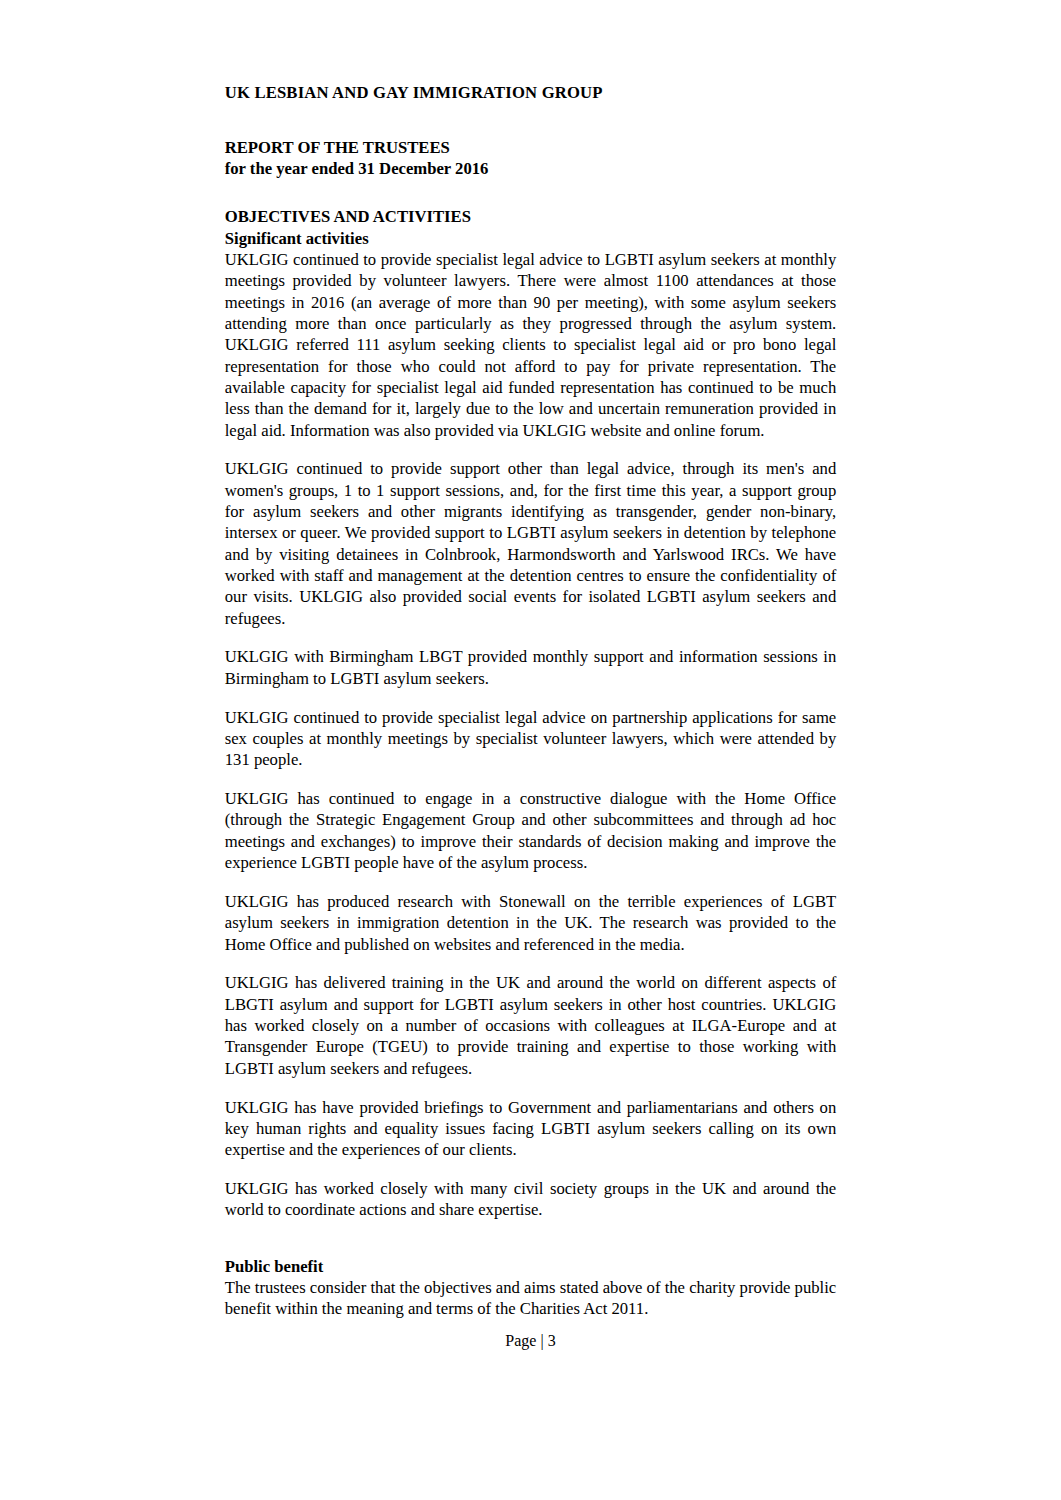UK Lesbian and Gay Immigration Group
REPORT OF THE TRUSTEES for the year ended 31 December 2016
Objectives and Activities
Significant activities
UKLGIG continued to provide specialist legal advice to LGBTI asylum seekers at monthly meetings provided by volunteer lawyers. There were almost 1100 attendances at those meetings in 2016 (an average of more than 90 per meeting), with some asylum seekers attending more than once particularly as they progressed through the asylum system. UKLGIG referred 111 asylum seeking clients to specialist legal aid or pro bono legal representation for those who could not afford to pay for private representation. The available capacity for specialist legal aid funded representation has continued to be much less than the demand for it, largely due to the low and uncertain remuneration provided in legal aid. Information was also provided via UKLGIG website and online forum.
UKLGIG continued to provide support other than legal advice, through its men's and women's groups, 1 to 1 support sessions, and, for the first time this year, a support group for asylum seekers and other migrants identifying as transgender, gender non-binary, intersex or queer. We provided support to LGBTI asylum seekers in detention by telephone and by visiting detainees in Colnbrook, Harmondsworth and Yarlswood IRCs. We have worked with staff and management at the detention centres to ensure the confidentiality of our visits. UKLGIG also provided social events for isolated LGBTI asylum seekers and refugees.
UKLGIG with Birmingham LBGT provided monthly support and information sessions in Birmingham to LGBTI asylum seekers.
UKLGIG continued to provide specialist legal advice on partnership applications for same sex couples at monthly meetings by specialist volunteer lawyers, which were attended by 131 people.
UKLGIG has continued to engage in a constructive dialogue with the Home Office (through the Strategic Engagement Group and other subcommittees and through ad hoc meetings and exchanges) to improve their standards of decision making and improve the experience LGBTI people have of the asylum process.
UKLGIG has produced research with Stonewall on the terrible experiences of LGBT asylum seekers in immigration detention in the UK. The research was provided to the Home Office and published on websites and referenced in the media.
UKLGIG has delivered training in the UK and around the world on different aspects of LBGTI asylum and support for LGBTI asylum seekers in other host countries. UKLGIG has worked closely on a number of occasions with colleagues at ILGA-Europe and at Transgender Europe (TGEU) to provide training and expertise to those working with LGBTI asylum seekers and refugees.
UKLGIG has have provided briefings to Government and parliamentarians and others on key human rights and equality issues facing LGBTI asylum seekers calling on its own expertise and the experiences of our clients.
UKLGIG has worked closely with many civil society groups in the UK and around the world to coordinate actions and share expertise.
Public benefit
The trustees consider that the objectives and aims stated above of the charity provide public benefit within the meaning and terms of the Charities Act 2011.
Page | 3